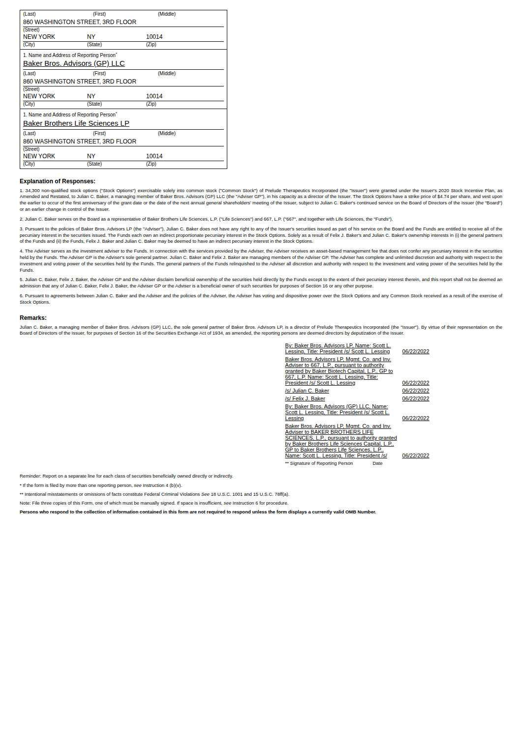(Last)
(First)
(Middle)
860 WASHINGTON STREET, 3RD FLOOR
(Street)
NEW YORK
NY
10014
(City)
(State)
(Zip)
1. Name and Address of Reporting Person*
Baker Bros. Advisors (GP) LLC
(Last)
(First)
(Middle)
860 WASHINGTON STREET, 3RD FLOOR
(Street)
NEW YORK
NY
10014
(City)
(State)
(Zip)
1. Name and Address of Reporting Person*
Baker Brothers Life Sciences LP
(Last)
(First)
(Middle)
860 WASHINGTON STREET, 3RD FLOOR
(Street)
NEW YORK
NY
10014
(City)
(State)
(Zip)
Explanation of Responses:
1. 34,300 non-qualified stock options ("Stock Options") exercisable solely into common stock ("Common Stock") of Prelude Therapeutics Incorporated (the "Issuer") were granted under the Issuer's 2020 Stock Incentive Plan, as Amended and Restated, to Julian C. Baker, a managing member of Baker Bros. Advisors (GP) LLC (the "Adviser GP"), in his capacity as a director of the Issuer. The Stock Options have a strike price of $4.74 per share, and vest upon the earlier to occur of the first anniversary of the grant date or the date of the next annual general shareholders' meeting of the Issuer, subject to Julian C. Baker's continued service on the Board of Directors of the Issuer (the "Board") or an earlier change in control of the Issuer.
2. Julian C. Baker serves on the Board as a representative of Baker Brothers Life Sciences, L.P. ("Life Sciences") and 667, L.P. ("667", and together with Life Sciences, the "Funds").
3. Pursuant to the policies of Baker Bros. Advisors LP (the "Adviser"), Julian C. Baker does not have any right to any of the Issuer's securities issued as part of his service on the Board and the Funds are entitled to receive all of the pecuniary interest in the securities issued. The Funds each own an indirect proportionate pecuniary interest in the Stock Options. Solely as a result of Felix J. Baker's and Julian C. Baker's ownership interests in (i) the general partners of the Funds and (ii) the Funds, Felix J. Baker and Julian C. Baker may be deemed to have an indirect pecuniary interest in the Stock Options.
4. The Adviser serves as the investment adviser to the Funds. In connection with the services provided by the Adviser, the Adviser receives an asset-based management fee that does not confer any pecuniary interest in the securities held by the Funds. The Adviser GP is the Adviser's sole general partner. Julian C. Baker and Felix J. Baker are managing members of the Adviser GP. The Adviser has complete and unlimited discretion and authority with respect to the investment and voting power of the securities held by the Funds. The general partners of the Funds relinquished to the Adviser all discretion and authority with respect to the investment and voting power of the securities held by the Funds.
5. Julian C. Baker, Felix J. Baker, the Adviser GP and the Adviser disclaim beneficial ownership of the securities held directly by the Funds except to the extent of their pecuniary interest therein, and this report shall not be deemed an admission that any of Julian C. Baker, Felix J. Baker, the Adviser GP or the Adviser is a beneficial owner of such securities for purposes of Section 16 or any other purpose.
6. Pursuant to agreements between Julian C. Baker and the Adviser and the policies of the Adviser, the Adviser has voting and dispositive power over the Stock Options and any Common Stock received as a result of the exercise of Stock Options.
Remarks:
Julian C. Baker, a managing member of Baker Bros. Advisors (GP) LLC, the sole general partner of Baker Bros. Advisors LP, is a director of Prelude Therapeutics Incorporated (the "Issuer"). By virtue of their representation on the Board of Directors of the Issuer, for purposes of Section 16 of the Securities Exchange Act of 1934, as amended, the reporting persons are deemed directors by deputization of the Issuer.
| By: Baker Bros. Advisors LP, Name: Scott L. Lessing, Title: President /s/ Scott L. Lessing | 06/22/2022 |
| Baker Bros. Advisors LP, Mgmt. Co. and Inv. Adviser to 667, L.P., pursuant to authority granted by Baker Biotech Capital, L.P., GP to 667, L.P. Name: Scott L. Lessing, Title: President /s/ Scott L. Lessing | 06/22/2022 |
| /s/ Julian C. Baker | 06/22/2022 |
| /s/ Felix J. Baker | 06/22/2022 |
| By: Baker Bros. Advisors (GP) LLC, Name: Scott L. Lessing, Title: President /s/ Scott L. Lessing | 06/22/2022 |
| Baker Bros. Advisors LP, Mgmt. Co. and Inv. Adviser to BAKER BROTHERS LIFE SCIENCES, L.P., pursuant to authority granted by Baker Brothers Life Sciences Capital, L.P., GP to Baker Brothers Life Sciences, L.P., Name: Scott L. Lessing, Title: President /s/ | 06/22/2022 |
** Signature of Reporting Person
Date
Reminder: Report on a separate line for each class of securities beneficially owned directly or indirectly.
* If the form is filed by more than one reporting person, see Instruction 4 (b)(v).
** Intentional misstatements or omissions of facts constitute Federal Criminal Violations See 18 U.S.C. 1001 and 15 U.S.C. 78ff(a).
Note: File three copies of this Form, one of which must be manually signed. If space is insufficient, see Instruction 6 for procedure.
Persons who respond to the collection of information contained in this form are not required to respond unless the form displays a currently valid OMB Number.